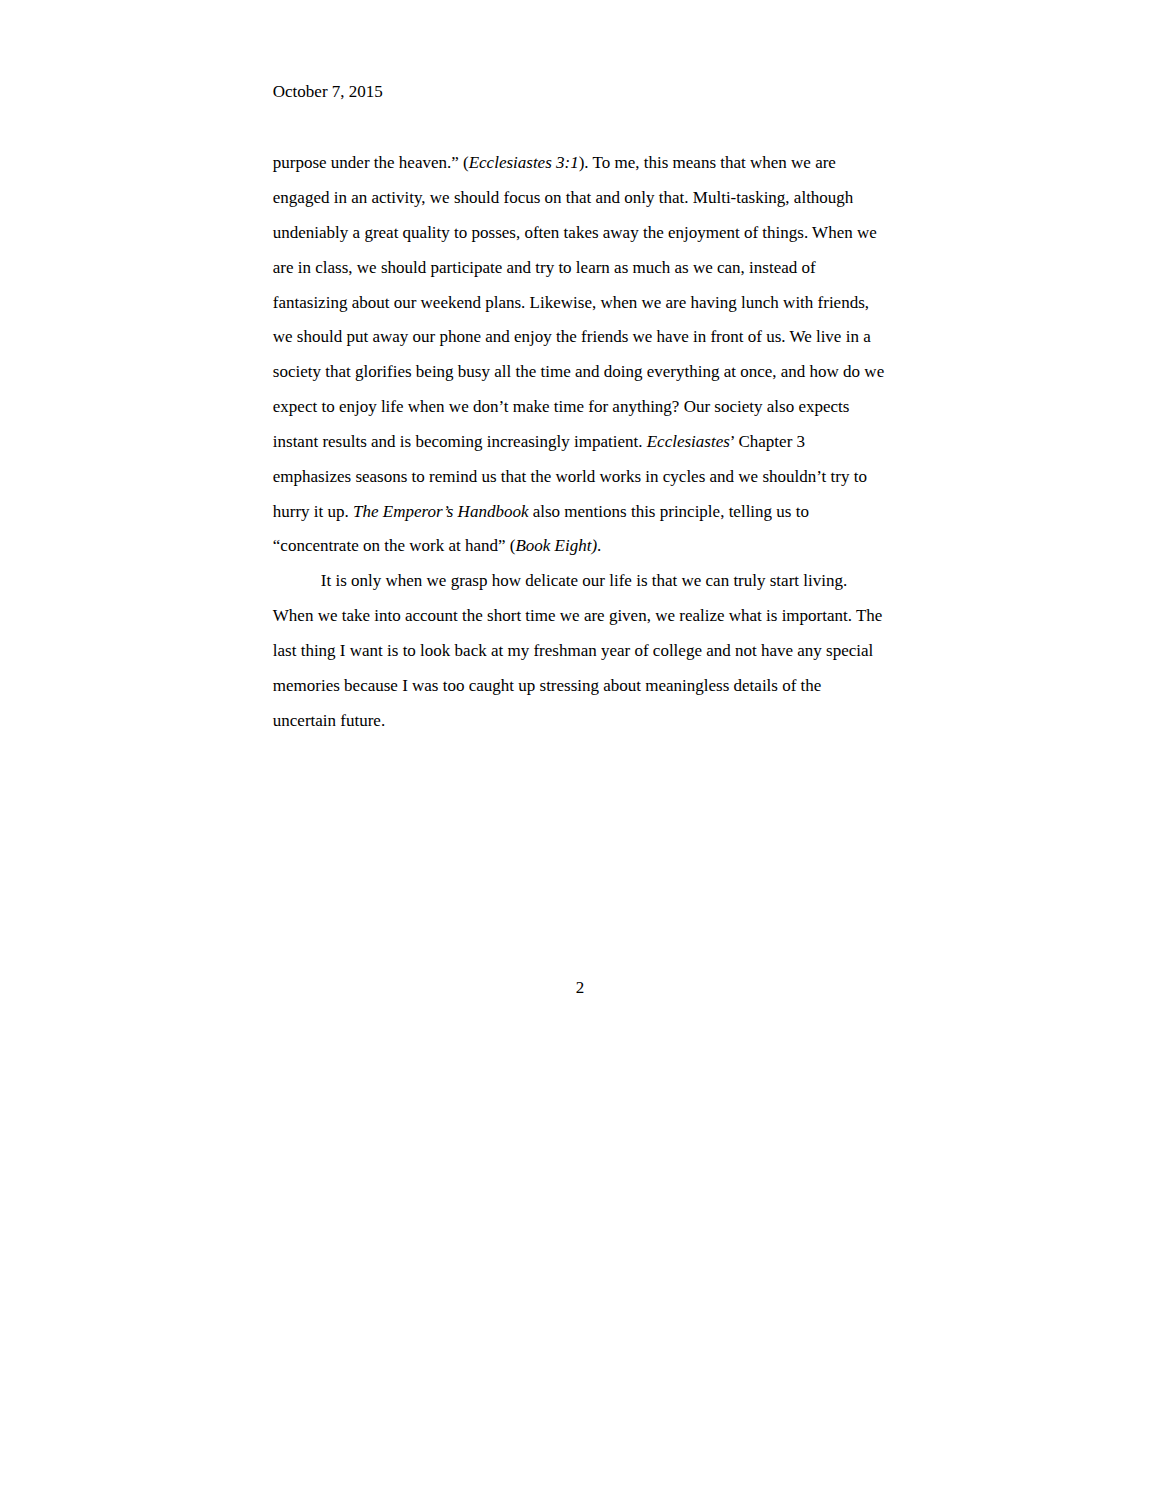October 7, 2015
purpose under the heaven.” (Ecclesiastes 3:1). To me, this means that when we are engaged in an activity, we should focus on that and only that. Multi-tasking, although undeniably a great quality to posses, often takes away the enjoyment of things. When we are in class, we should participate and try to learn as much as we can, instead of fantasizing about our weekend plans. Likewise, when we are having lunch with friends, we should put away our phone and enjoy the friends we have in front of us. We live in a society that glorifies being busy all the time and doing everything at once, and how do we expect to enjoy life when we don’t make time for anything? Our society also expects instant results and is becoming increasingly impatient. Ecclesiastes’ Chapter 3 emphasizes seasons to remind us that the world works in cycles and we shouldn’t try to hurry it up. The Emperor’s Handbook also mentions this principle, telling us to “concentrate on the work at hand” (Book Eight).
It is only when we grasp how delicate our life is that we can truly start living. When we take into account the short time we are given, we realize what is important. The last thing I want is to look back at my freshman year of college and not have any special memories because I was too caught up stressing about meaningless details of the uncertain future.
2